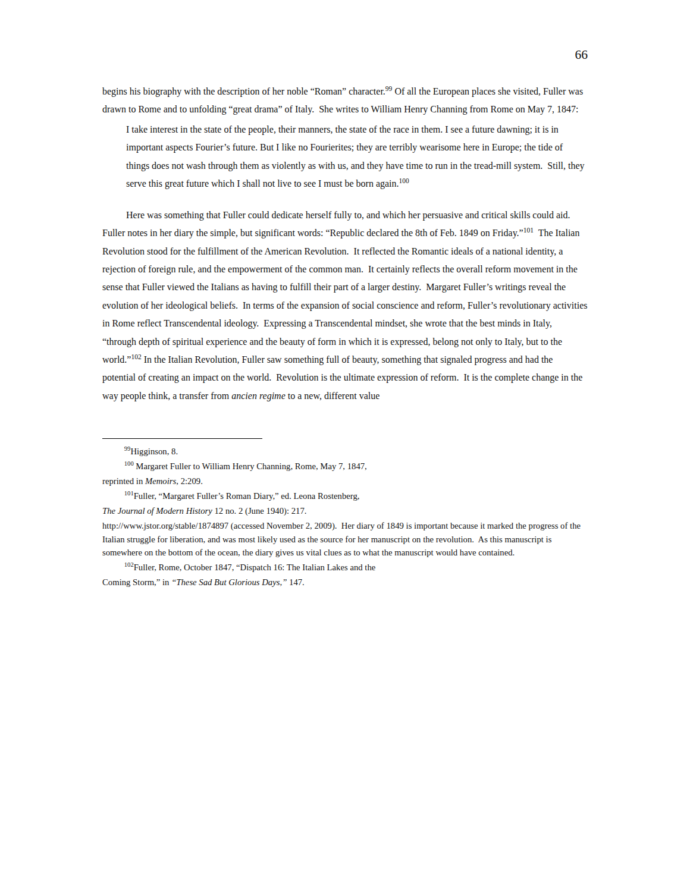66
begins his biography with the description of her noble “Roman” character.99 Of all the European places she visited, Fuller was drawn to Rome and to unfolding “great drama” of Italy. She writes to William Henry Channing from Rome on May 7, 1847:
I take interest in the state of the people, their manners, the state of the race in them. I see a future dawning; it is in important aspects Fourier’s future. But I like no Fourierites; they are terribly wearisome here in Europe; the tide of things does not wash through them as violently as with us, and they have time to run in the tread-mill system. Still, they serve this great future which I shall not live to see I must be born again.100
Here was something that Fuller could dedicate herself fully to, and which her persuasive and critical skills could aid. Fuller notes in her diary the simple, but significant words: “Republic declared the 8th of Feb. 1849 on Friday.”101 The Italian Revolution stood for the fulfillment of the American Revolution. It reflected the Romantic ideals of a national identity, a rejection of foreign rule, and the empowerment of the common man. It certainly reflects the overall reform movement in the sense that Fuller viewed the Italians as having to fulfill their part of a larger destiny. Margaret Fuller’s writings reveal the evolution of her ideological beliefs. In terms of the expansion of social conscience and reform, Fuller’s revolutionary activities in Rome reflect Transcendental ideology. Expressing a Transcendental mindset, she wrote that the best minds in Italy, “through depth of spiritual experience and the beauty of form in which it is expressed, belong not only to Italy, but to the world.”102 In the Italian Revolution, Fuller saw something full of beauty, something that signaled progress and had the potential of creating an impact on the world. Revolution is the ultimate expression of reform. It is the complete change in the way people think, a transfer from ancien regime to a new, different value
99Higginson, 8.
100 Margaret Fuller to William Henry Channing, Rome, May 7, 1847,
reprinted in Memoirs, 2:209.
101Fuller, “Margaret Fuller’s Roman Diary,” ed. Leona Rostenberg,
The Journal of Modern History 12 no. 2 (June 1940): 217.
http://www.jstor.org/stable/1874897 (accessed November 2, 2009). Her diary of 1849 is important because it marked the progress of the Italian struggle for liberation, and was most likely used as the source for her manuscript on the revolution. As this manuscript is somewhere on the bottom of the ocean, the diary gives us vital clues as to what the manuscript would have contained.
102Fuller, Rome, October 1847, “Dispatch 16: The Italian Lakes and the
Coming Storm,” in “These Sad But Glorious Days,” 147.